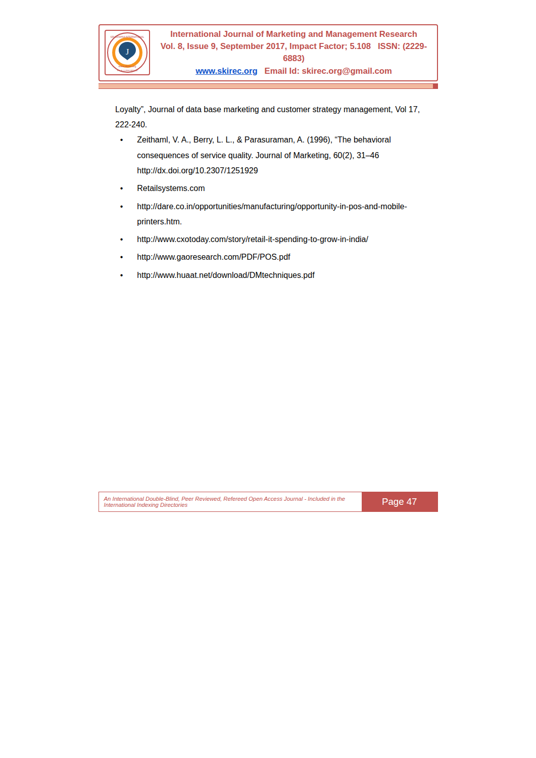J www.skirec.org SRI KRISHNA INTERNATIONAL R & E CONSORTIUM
International Journal of Marketing and Management Research
Vol. 8, Issue 9, September 2017, Impact Factor; 5.108 ISSN: (2229-6883)
www.skirec.org Email Id: skirec.org@gmail.com
Loyalty”, Journal of data base marketing and customer strategy management, Vol 17, 222-240.
Zeithaml, V. A., Berry, L. L., & Parasuraman, A. (1996), “The behavioral consequences of service quality. Journal of Marketing, 60(2), 31–46 http://dx.doi.org/10.2307/1251929
Retailsystems.com
http://dare.co.in/opportunities/manufacturing/opportunity-in-pos-and-mobile-printers.htm.
http://www.cxotoday.com/story/retail-it-spending-to-grow-in-india/
http://www.gaoresearch.com/PDF/POS.pdf
http://www.huaat.net/download/DMtechniques.pdf
An International Double-Blind, Peer Reviewed, Refereed Open Access Journal - Included in the International Indexing Directories
Page 47